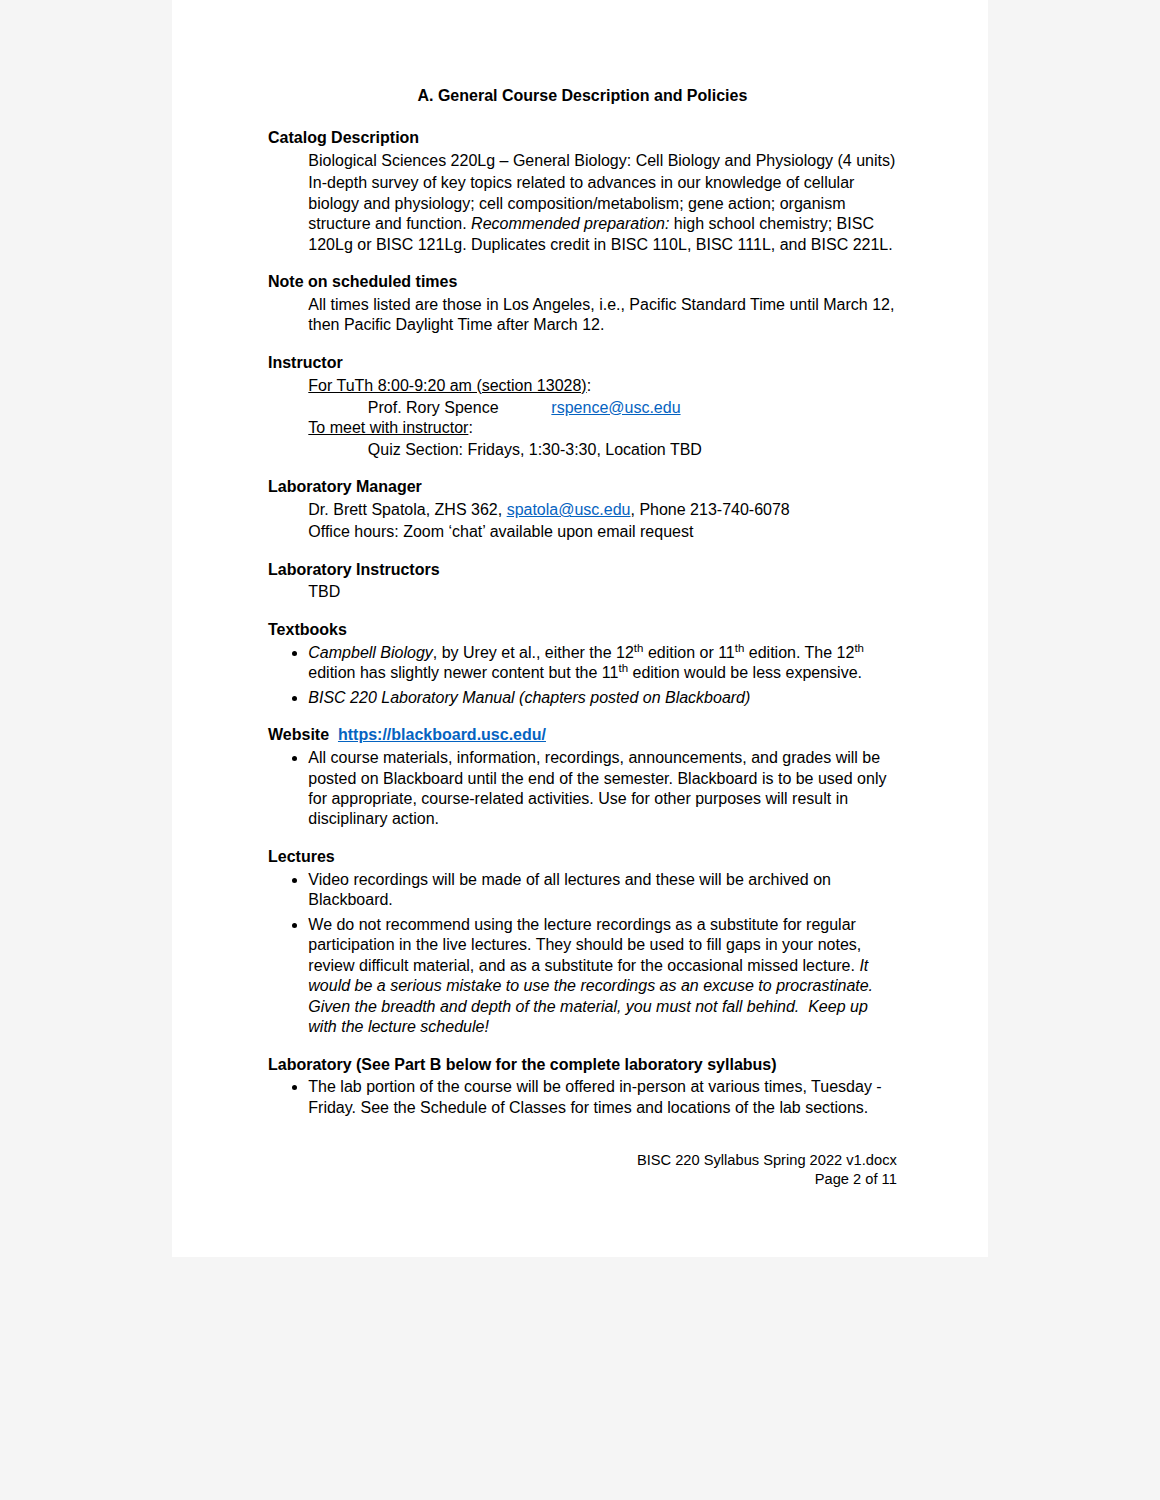A. General Course Description and Policies
Catalog Description
Biological Sciences 220Lg – General Biology: Cell Biology and Physiology (4 units)
In-depth survey of key topics related to advances in our knowledge of cellular biology and physiology; cell composition/metabolism; gene action; organism structure and function. Recommended preparation: high school chemistry; BISC 120Lg or BISC 121Lg. Duplicates credit in BISC 110L, BISC 111L, and BISC 221L.
Note on scheduled times
All times listed are those in Los Angeles, i.e., Pacific Standard Time until March 12, then Pacific Daylight Time after March 12.
Instructor
For TuTh 8:00-9:20 am (section 13028):
Prof. Rory Spence rspence@usc.edu
To meet with instructor:
Quiz Section: Fridays, 1:30-3:30, Location TBD
Laboratory Manager
Dr. Brett Spatola, ZHS 362, spatola@usc.edu, Phone 213-740-6078
Office hours: Zoom ‘chat’ available upon email request
Laboratory Instructors
TBD
Textbooks
Campbell Biology, by Urey et al., either the 12th edition or 11th edition. The 12th edition has slightly newer content but the 11th edition would be less expensive.
BISC 220 Laboratory Manual (chapters posted on Blackboard)
Website https://blackboard.usc.edu/
All course materials, information, recordings, announcements, and grades will be posted on Blackboard until the end of the semester. Blackboard is to be used only for appropriate, course-related activities. Use for other purposes will result in disciplinary action.
Lectures
Video recordings will be made of all lectures and these will be archived on Blackboard.
We do not recommend using the lecture recordings as a substitute for regular participation in the live lectures. They should be used to fill gaps in your notes, review difficult material, and as a substitute for the occasional missed lecture. It would be a serious mistake to use the recordings as an excuse to procrastinate. Given the breadth and depth of the material, you must not fall behind. Keep up with the lecture schedule!
Laboratory (See Part B below for the complete laboratory syllabus)
The lab portion of the course will be offered in-person at various times, Tuesday - Friday. See the Schedule of Classes for times and locations of the lab sections.
BISC 220 Syllabus Spring 2022 v1.docx
Page 2 of 11